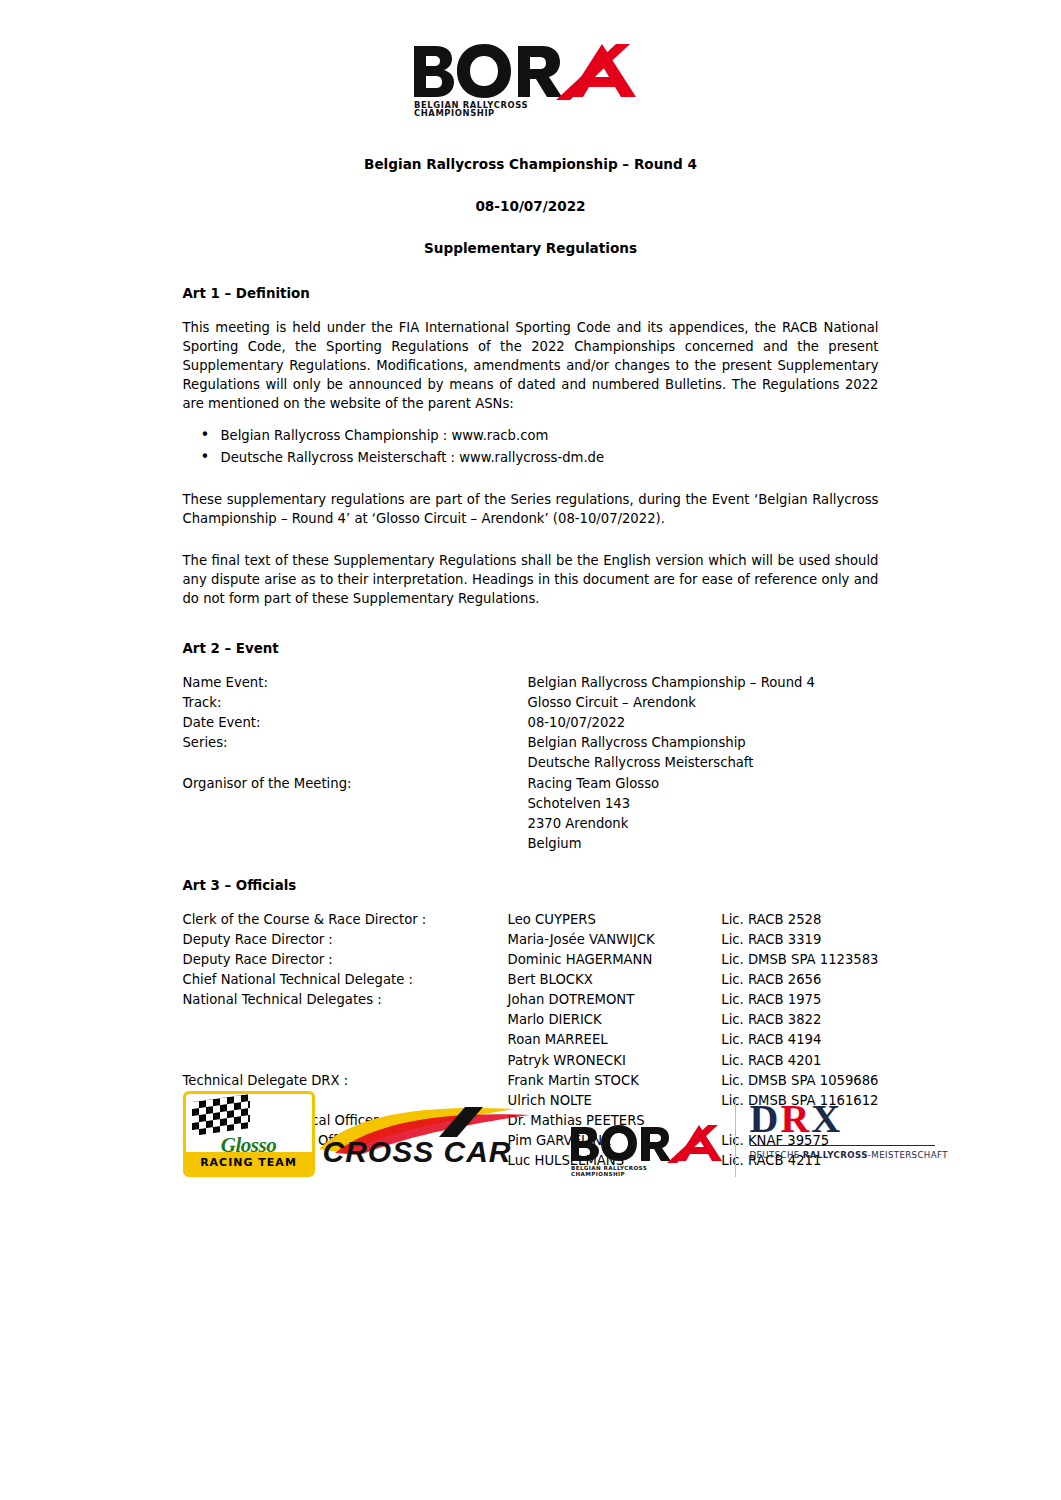BELGIAN RALLYCROSS CHAMPIONSHIP
Belgian Rallycross Championship – Round 4
08-10/07/2022
Supplementary Regulations
Art 1 – Definition
This meeting is held under the FIA International Sporting Code and its appendices, the RACB National Sporting Code, the Sporting Regulations of the 2022 Championships concerned and the present Supplementary Regulations. Modifications, amendments and/or changes to the present Supplementary Regulations will only be announced by means of dated and numbered Bulletins. The Regulations 2022 are mentioned on the website of the parent ASNs:
Belgian Rallycross Championship : www.racb.com
Deutsche Rallycross Meisterschaft : www.rallycross-dm.de
These supplementary regulations are part of the Series regulations, during the Event ‘Belgian Rallycross Championship – Round 4’ at ‘Glosso Circuit – Arendonk’ (08-10/07/2022).
The final text of these Supplementary Regulations shall be the English version which will be used should any dispute arise as to their interpretation. Headings in this document are for ease of reference only and do not form part of these Supplementary Regulations.
Art 2 – Event
| Name Event: | Belgian Rallycross Championship – Round 4 |
| Track: | Glosso Circuit – Arendonk |
| Date Event: | 08-10/07/2022 |
| Series: | Belgian Rallycross Championship |
| | Deutsche Rallycross Meisterschaft |
| Organisor of the Meeting: | Racing Team Glosso |
| | Schotelven 143 |
| | 2370 Arendonk |
| | Belgium |
Art 3 – Officials
| Clerk of the Course & Race Director : | Leo CUYPERS | Lic. RACB 2528 |
| Deputy Race Director : | Maria-Josée VANWIJCK | Lic. RACB 3319 |
| Deputy Race Director : | Dominic HAGERMANN | Lic. DMSB SPA 1123583 |
| Chief National Technical Delegate : | Bert BLOCKX | Lic. RACB 2656 |
| National Technical Delegates : | Johan DOTREMONT | Lic. RACB 1975 |
| | Marlo DIERICK | Lic. RACB 3822 |
| | Roan MARREEL | Lic. RACB 4194 |
| | Patryk WRONECKI | Lic. RACB 4201 |
| Technical Delegate DRX : | Frank Martin STOCK | Lic. DMSB SPA 1059686 |
| | Ulrich NOLTE | Lic. DMSB SPA 1161612 |
| National Chief Medical Officer: | Dr. Mathias PEETERS | |
| Competitors Liaison Officer: | Pim GARVELINK | Lic. KNAF 39575 |
| Chief Timekeeping: | Luc HULSELMANS | Lic. RACB 4211 |
Glosso
RACING TEAM
CROSS CAR
BELGIAN RALLYCROSS CHAMPIONSHIP
DRX
DEUTSCHE RALLYCROSS-MEISTERSCHAFT